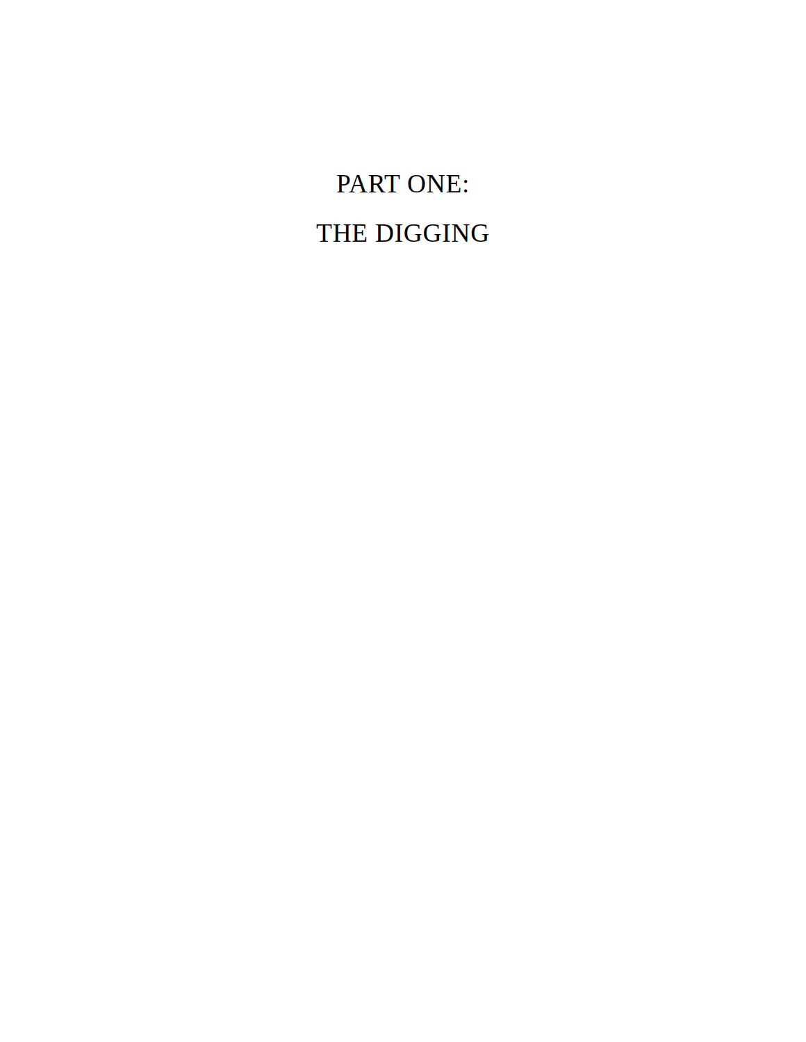PART ONE: THE DIGGING